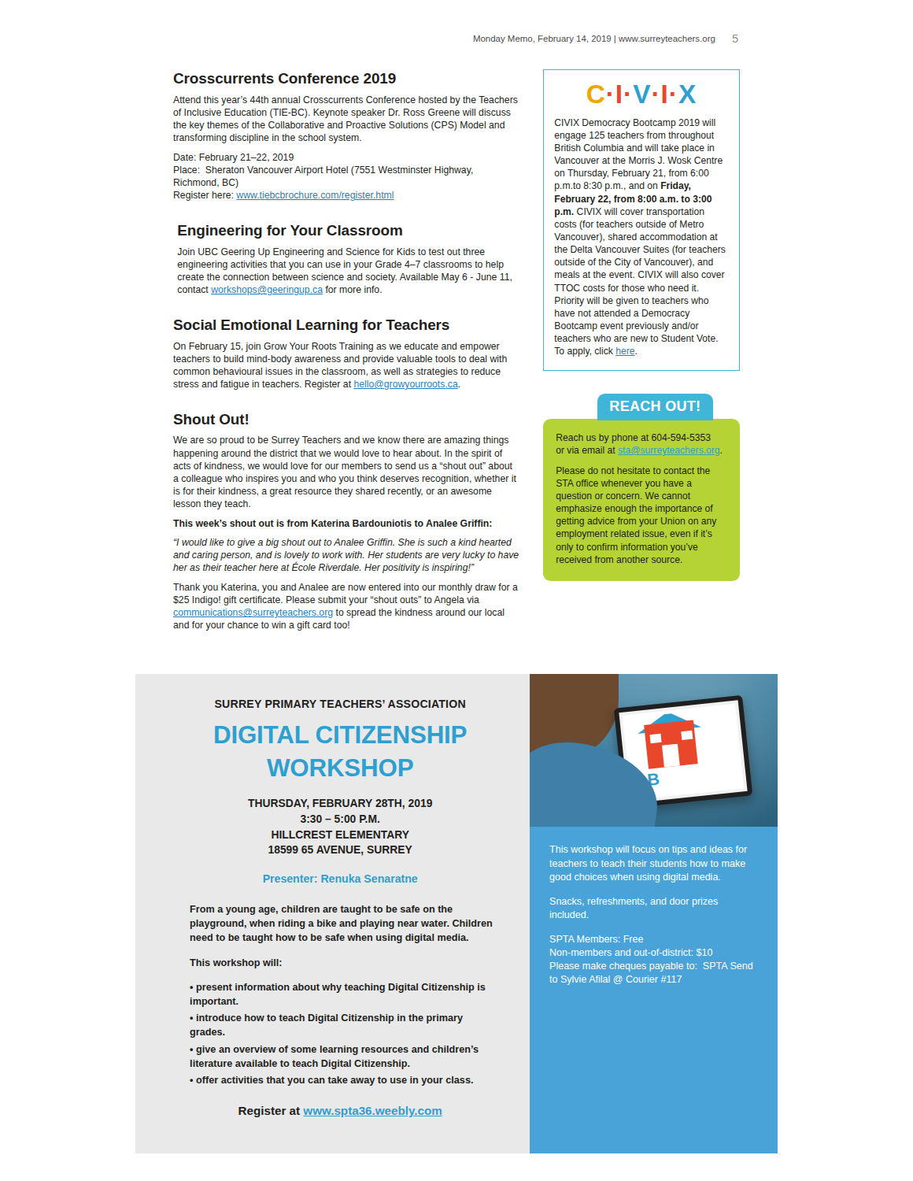Monday Memo, February 14, 2019 | www.surreyteachers.org 5
Crosscurrents Conference 2019
Attend this year’s 44th annual Crosscurrents Conference hosted by the Teachers of Inclusive Education (TIE-BC). Keynote speaker Dr. Ross Greene will discuss the key themes of the Collaborative and Proactive Solutions (CPS) Model and transforming discipline in the school system.
Date: February 21–22, 2019
Place: Sheraton Vancouver Airport Hotel (7551 Westminster Highway, Richmond, BC)
Register here: www.tiebcbrochure.com/register.html
Engineering for Your Classroom
Join UBC Geering Up Engineering and Science for Kids to test out three engineering activities that you can use in your Grade 4–7 classrooms to help create the connection between science and society. Available May 6 - June 11, contact workshops@geeringup.ca for more info.
Social Emotional Learning for Teachers
On February 15, join Grow Your Roots Training as we educate and empower teachers to build mind-body awareness and provide valuable tools to deal with common behavioural issues in the classroom, as well as strategies to reduce stress and fatigue in teachers. Register at hello@growyourroots.ca.
Shout Out!
We are so proud to be Surrey Teachers and we know there are amazing things happening around the district that we would love to hear about. In the spirit of acts of kindness, we would love for our members to send us a “shout out” about a colleague who inspires you and who you think deserves recognition, whether it is for their kindness, a great resource they shared recently, or an awesome lesson they teach.
This week’s shout out is from Katerina Bardouniotis to Analee Griffin:
“I would like to give a big shout out to Analee Griffin. She is such a kind hearted and caring person, and is lovely to work with. Her students are very lucky to have her as their teacher here at École Riverdale. Her positivity is inspiring!”
Thank you Katerina, you and Analee are now entered into our monthly draw for a $25 Indigo! gift certificate. Please submit your “shout outs” to Angela via communications@surreyteachers.org to spread the kindness around our local and for your chance to win a gift card too!
C·I·V·I·X
CIVIX Democracy Bootcamp 2019 will engage 125 teachers from throughout British Columbia and will take place in Vancouver at the Morris J. Wosk Centre on Thursday, February 21, from 6:00 p.m.to 8:30 p.m., and on Friday, February 22, from 8:00 a.m. to 3:00 p.m. CIVIX will cover transportation costs (for teachers outside of Metro Vancouver), shared accommodation at the Delta Vancouver Suites (for teachers outside of the City of Vancouver), and meals at the event. CIVIX will also cover TTOC costs for those who need it. Priority will be given to teachers who have not attended a Democracy Bootcamp event previously and/or teachers who are new to Student Vote. To apply, click here.
REACH OUT!
Reach us by phone at 604-594-5353
or via email at sta@surreyteachers.org.
Please do not hesitate to contact the STA office whenever you have a question or concern. We cannot emphasize enough the importance of getting advice from your Union on any employment related issue, even if it’s only to confirm information you’ve received from another source.
SURREY PRIMARY TEACHERS’ ASSOCIATION
DIGITAL CITIZENSHIP WORKSHOP
THURSDAY, FEBRUARY 28TH, 2019
3:30 – 5:00 P.M.
HILLCREST ELEMENTARY
18599 65 AVENUE, SURREY
Presenter: Renuka Senaratne
From a young age, children are taught to be safe on the playground, when riding a bike and playing near water. Children need to be taught how to be safe when using digital media.
This workshop will:
• present information about why teaching Digital Citizenship is important.
• introduce how to teach Digital Citizenship in the primary grades.
• give an overview of some learning resources and children’s literature available to teach Digital Citizenship.
• offer activities that you can take away to use in your class.
Register at www.spta36.weebly.com
B
This workshop will focus on tips and ideas for teachers to teach their students how to make good choices when using digital media.
Snacks, refreshments, and door prizes included.
SPTA Members: Free
Non-members and out-of-district: $10
Please make cheques payable to: SPTA Send to Sylvie Afilal @ Courier #117